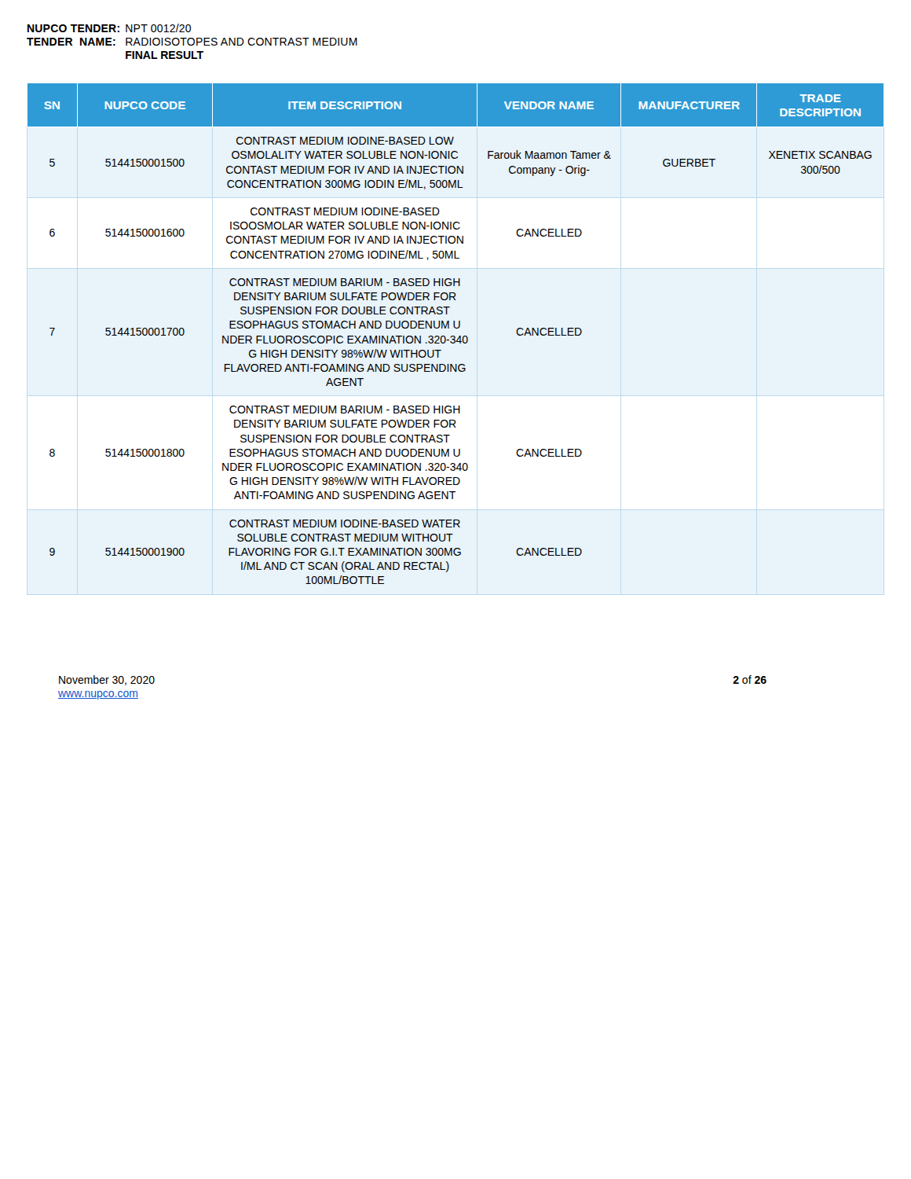| NUPCO TENDER: | NPT 0012/20 |
| TENDER NAME: | RADIOISOTOPES AND CONTRAST MEDIUM |
| | FINAL RESULT |
| SN | NUPCO CODE | ITEM DESCRIPTION | VENDOR NAME | MANUFACTURER | TRADE DESCRIPTION |
| --- | --- | --- | --- | --- | --- |
| 5 | 5144150001500 | CONTRAST MEDIUM IODINE-BASED LOW OSMOLALITY WATER SOLUBLE NON-IONIC CONTAST MEDIUM FOR IV AND IA INJECTION CONCENTRATION 300MG IODIN E/ML, 500ML | Farouk Maamon Tamer & Company - Orig- | GUERBET | XENETIX SCANBAG 300/500 |
| 6 | 5144150001600 | CONTRAST MEDIUM IODINE-BASED ISOOSMOLAR WATER SOLUBLE NON-IONIC CONTAST MEDIUM FOR IV AND IA INJECTION CONCENTRATION 270MG IODINE/ML , 50ML | CANCELLED | | |
| 7 | 5144150001700 | CONTRAST MEDIUM BARIUM - BASED HIGH DENSITY BARIUM SULFATE POWDER FOR SUSPENSION FOR DOUBLE CONTRAST ESOPHAGUS STOMACH AND DUODENUM U NDER FLUOROSCOPIC EXAMINATION .320-340 G HIGH DENSITY 98%W/W WITHOUT FLAVORED ANTI-FOAMING AND SUSPENDING AGENT | CANCELLED | | |
| 8 | 5144150001800 | CONTRAST MEDIUM BARIUM - BASED HIGH DENSITY BARIUM SULFATE POWDER FOR SUSPENSION FOR DOUBLE CONTRAST ESOPHAGUS STOMACH AND DUODENUM U NDER FLUOROSCOPIC EXAMINATION .320-340 G HIGH DENSITY 98%W/W WITH FLAVORED ANTI-FOAMING AND SUSPENDING AGENT | CANCELLED | | |
| 9 | 5144150001900 | CONTRAST MEDIUM IODINE-BASED WATER SOLUBLE CONTRAST MEDIUM WITHOUT FLAVORING FOR G.I.T EXAMINATION 300MG I/ML AND CT SCAN (ORAL AND RECTAL) 100ML/BOTTLE | CANCELLED | | |
November 30, 2020
www.nupco.com
2 of 26